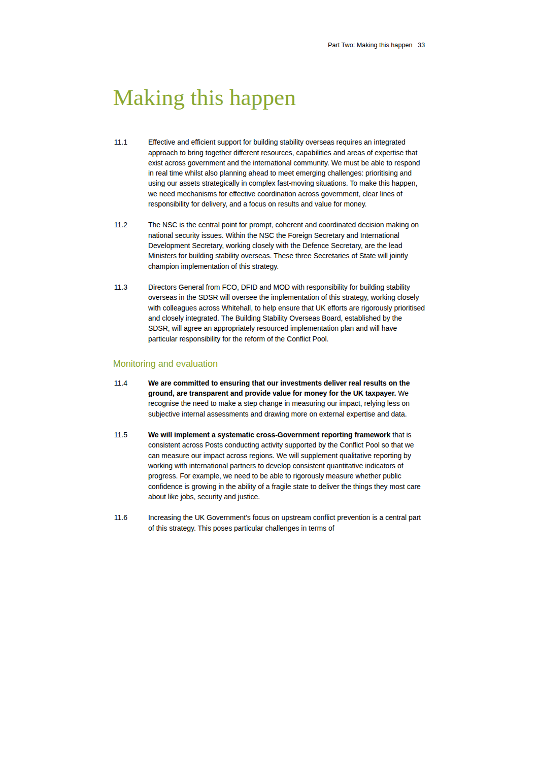Part Two: Making this happen 33
Making this happen
11.1
Effective and efficient support for building stability overseas requires an integrated approach to bring together different resources, capabilities and areas of expertise that exist across government and the international community. We must be able to respond in real time whilst also planning ahead to meet emerging challenges: prioritising and using our assets strategically in complex fast-moving situations. To make this happen, we need mechanisms for effective coordination across government, clear lines of responsibility for delivery, and a focus on results and value for money.
11.2
The NSC is the central point for prompt, coherent and coordinated decision making on national security issues. Within the NSC the Foreign Secretary and International Development Secretary, working closely with the Defence Secretary, are the lead Ministers for building stability overseas. These three Secretaries of State will jointly champion implementation of this strategy.
11.3
Directors General from FCO, DFID and MOD with responsibility for building stability overseas in the SDSR will oversee the implementation of this strategy, working closely with colleagues across Whitehall, to help ensure that UK efforts are rigorously prioritised and closely integrated. The Building Stability Overseas Board, established by the SDSR, will agree an appropriately resourced implementation plan and will have particular responsibility for the reform of the Conflict Pool.
Monitoring and evaluation
11.4
We are committed to ensuring that our investments deliver real results on the ground, are transparent and provide value for money for the UK taxpayer. We recognise the need to make a step change in measuring our impact, relying less on subjective internal assessments and drawing more on external expertise and data.
11.5
We will implement a systematic cross-Government reporting framework that is consistent across Posts conducting activity supported by the Conflict Pool so that we can measure our impact across regions. We will supplement qualitative reporting by working with international partners to develop consistent quantitative indicators of progress. For example, we need to be able to rigorously measure whether public confidence is growing in the ability of a fragile state to deliver the things they most care about like jobs, security and justice.
11.6
Increasing the UK Government's focus on upstream conflict prevention is a central part of this strategy. This poses particular challenges in terms of